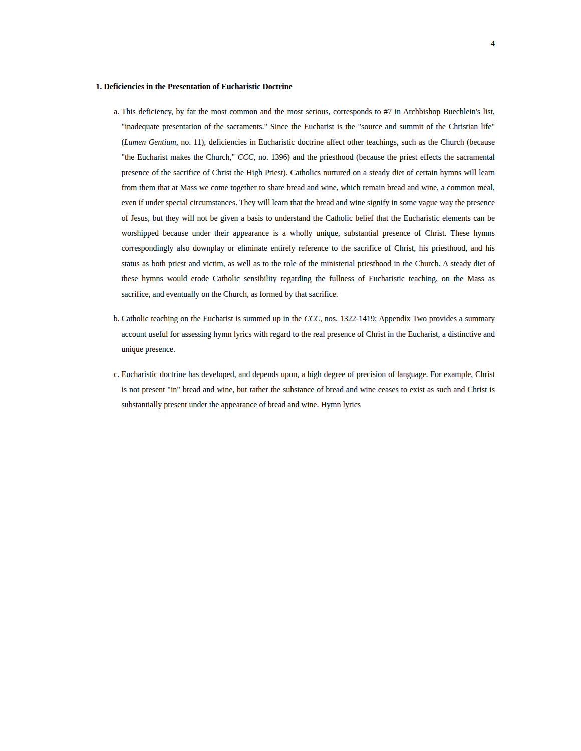4
Deficiencies in the Presentation of Eucharistic Doctrine
This deficiency, by far the most common and the most serious, corresponds to #7 in Archbishop Buechlein's list, "inadequate presentation of the sacraments." Since the Eucharist is the "source and summit of the Christian life" (Lumen Gentium, no. 11), deficiencies in Eucharistic doctrine affect other teachings, such as the Church (because "the Eucharist makes the Church," CCC, no. 1396) and the priesthood (because the priest effects the sacramental presence of the sacrifice of Christ the High Priest). Catholics nurtured on a steady diet of certain hymns will learn from them that at Mass we come together to share bread and wine, which remain bread and wine, a common meal, even if under special circumstances. They will learn that the bread and wine signify in some vague way the presence of Jesus, but they will not be given a basis to understand the Catholic belief that the Eucharistic elements can be worshipped because under their appearance is a wholly unique, substantial presence of Christ. These hymns correspondingly also downplay or eliminate entirely reference to the sacrifice of Christ, his priesthood, and his status as both priest and victim, as well as to the role of the ministerial priesthood in the Church. A steady diet of these hymns would erode Catholic sensibility regarding the fullness of Eucharistic teaching, on the Mass as sacrifice, and eventually on the Church, as formed by that sacrifice.
Catholic teaching on the Eucharist is summed up in the CCC, nos. 1322-1419; Appendix Two provides a summary account useful for assessing hymn lyrics with regard to the real presence of Christ in the Eucharist, a distinctive and unique presence.
Eucharistic doctrine has developed, and depends upon, a high degree of precision of language. For example, Christ is not present "in" bread and wine, but rather the substance of bread and wine ceases to exist as such and Christ is substantially present under the appearance of bread and wine. Hymn lyrics